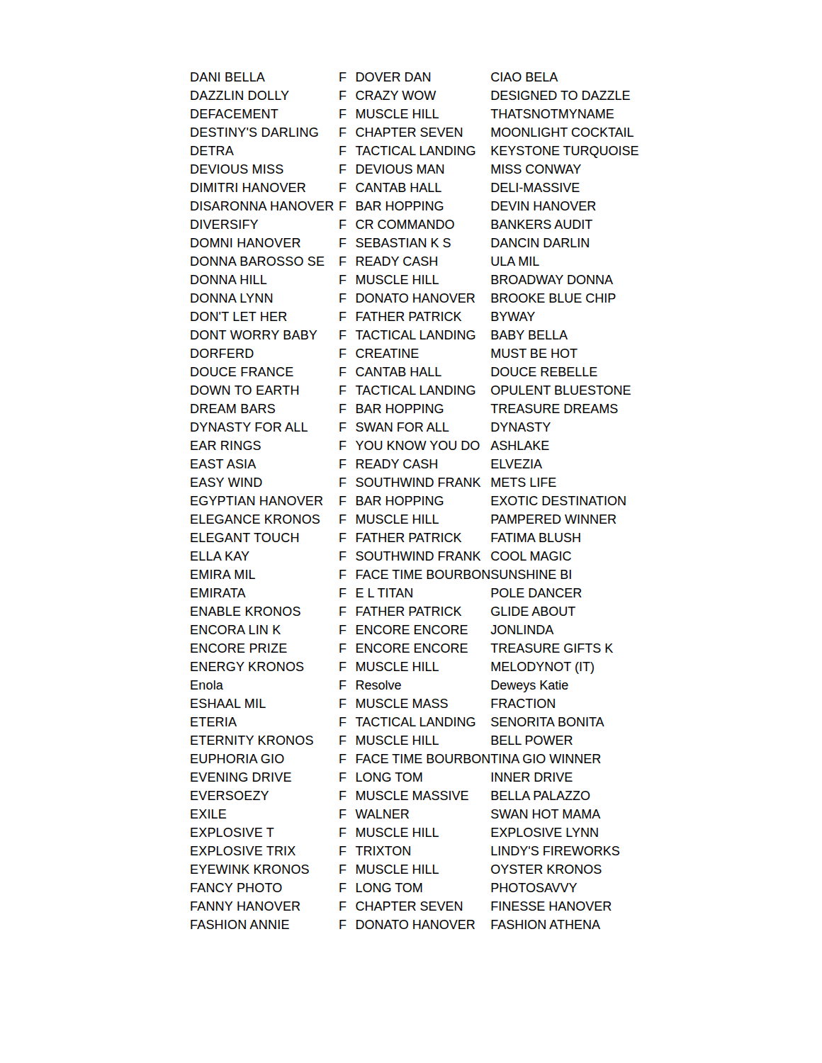| DANI BELLA | F | DOVER DAN | CIAO BELA |
| DAZZLIN DOLLY | F | CRAZY WOW | DESIGNED TO DAZZLE |
| DEFACEMENT | F | MUSCLE HILL | THATSNOTMYNAME |
| DESTINY'S DARLING | F | CHAPTER SEVEN | MOONLIGHT COCKTAIL |
| DETRA | F | TACTICAL LANDING | KEYSTONE TURQUOISE |
| DEVIOUS MISS | F | DEVIOUS MAN | MISS CONWAY |
| DIMITRI HANOVER | F | CANTAB HALL | DELI-MASSIVE |
| DISARONNA HANOVER | F | BAR HOPPING | DEVIN HANOVER |
| DIVERSIFY | F | CR COMMANDO | BANKERS AUDIT |
| DOMNI HANOVER | F | SEBASTIAN K S | DANCIN DARLIN |
| DONNA BAROSSO SE | F | READY CASH | ULA MIL |
| DONNA HILL | F | MUSCLE HILL | BROADWAY DONNA |
| DONNA LYNN | F | DONATO HANOVER | BROOKE BLUE CHIP |
| DON'T LET HER | F | FATHER PATRICK | BYWAY |
| DONT WORRY BABY | F | TACTICAL LANDING | BABY BELLA |
| DORFERD | F | CREATINE | MUST BE HOT |
| DOUCE FRANCE | F | CANTAB HALL | DOUCE REBELLE |
| DOWN TO EARTH | F | TACTICAL LANDING | OPULENT BLUESTONE |
| DREAM BARS | F | BAR HOPPING | TREASURE DREAMS |
| DYNASTY FOR ALL | F | SWAN FOR ALL | DYNASTY |
| EAR RINGS | F | YOU KNOW YOU DO | ASHLAKE |
| EAST ASIA | F | READY CASH | ELVEZIA |
| EASY WIND | F | SOUTHWIND FRANK | METS LIFE |
| EGYPTIAN HANOVER | F | BAR HOPPING | EXOTIC DESTINATION |
| ELEGANCE KRONOS | F | MUSCLE HILL | PAMPERED WINNER |
| ELEGANT TOUCH | F | FATHER PATRICK | FATIMA BLUSH |
| ELLA KAY | F | SOUTHWIND FRANK | COOL MAGIC |
| EMIRA MIL | F | FACE TIME BOURBON | SUNSHINE BI |
| EMIRATA | F | E L TITAN | POLE DANCER |
| ENABLE KRONOS | F | FATHER PATRICK | GLIDE ABOUT |
| ENCORA LIN K | F | ENCORE ENCORE | JONLINDA |
| ENCORE PRIZE | F | ENCORE ENCORE | TREASURE GIFTS K |
| ENERGY KRONOS | F | MUSCLE HILL | MELODYNOT (IT) |
| Enola | F | Resolve | Deweys Katie |
| ESHAAL MIL | F | MUSCLE MASS | FRACTION |
| ETERIA | F | TACTICAL LANDING | SENORITA BONITA |
| ETERNITY KRONOS | F | MUSCLE HILL | BELL POWER |
| EUPHORIA GIO | F | FACE TIME BOURBON | TINA GIO WINNER |
| EVENING DRIVE | F | LONG TOM | INNER DRIVE |
| EVERSOEZY | F | MUSCLE MASSIVE | BELLA PALAZZO |
| EXILE | F | WALNER | SWAN HOT MAMA |
| EXPLOSIVE T | F | MUSCLE HILL | EXPLOSIVE LYNN |
| EXPLOSIVE TRIX | F | TRIXTON | LINDY'S FIREWORKS |
| EYEWINK KRONOS | F | MUSCLE HILL | OYSTER KRONOS |
| FANCY PHOTO | F | LONG TOM | PHOTOSAVVY |
| FANNY HANOVER | F | CHAPTER SEVEN | FINESSE HANOVER |
| FASHION ANNIE | F | DONATO HANOVER | FASHION ATHENA |